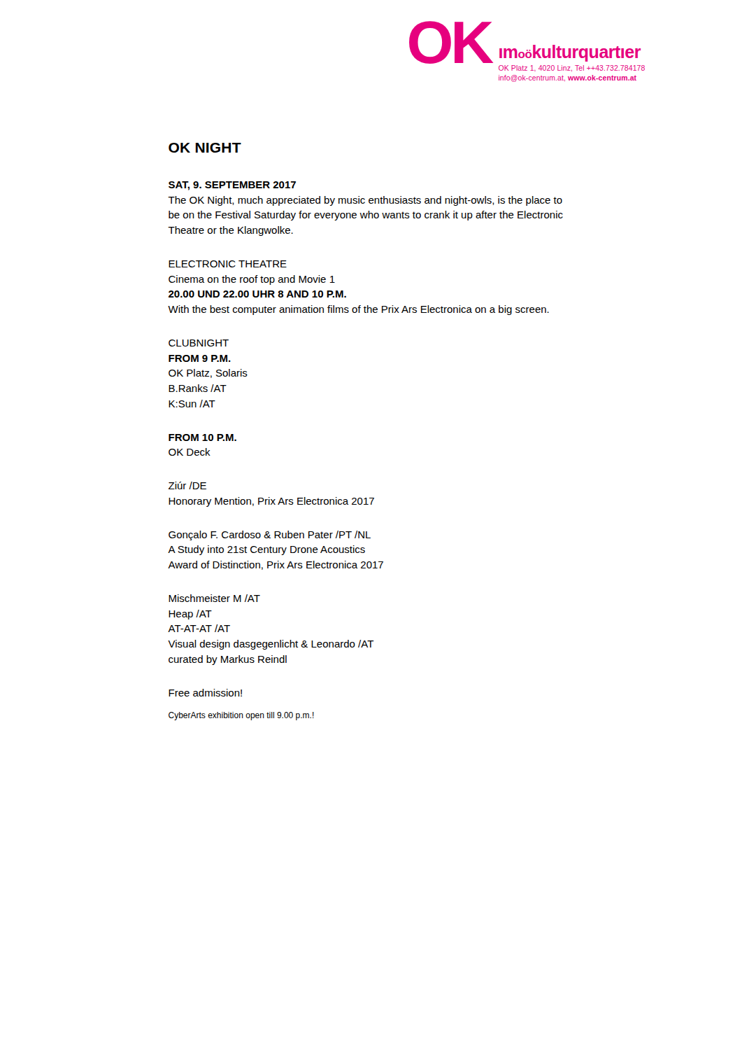OK
ımoökulturquartıer
OK Platz 1, 4020 Linz, Tel ++43.732.784178
info@ok-centrum.at, www.ok-centrum.at
OK NIGHT
SAT, 9. SEPTEMBER 2017
The OK Night, much appreciated by music enthusiasts and night-owls, is the place to be on the Festival Saturday for everyone who wants to crank it up after the Electronic Theatre or the Klangwolke.
ELECTRONIC THEATRE
Cinema on the roof top and Movie 1
20.00 UND 22.00 UHR 8 AND 10 P.M.
With the best computer animation films of the Prix Ars Electronica on a big screen.
CLUBNIGHT
FROM 9 P.M.
OK Platz, Solaris
B.Ranks /AT
K:Sun /AT
FROM 10 P.M.
OK Deck
Ziúr /DE
Honorary Mention, Prix Ars Electronica 2017
Gonçalo F. Cardoso & Ruben Pater /PT /NL
A Study into 21st Century Drone Acoustics
Award of Distinction, Prix Ars Electronica 2017
Mischmeister M /AT
Heap /AT
AT-AT-AT /AT
Visual design dasgegenlicht & Leonardo /AT
curated by Markus Reindl
Free admission!
CyberArts exhibition open till 9.00 p.m.!